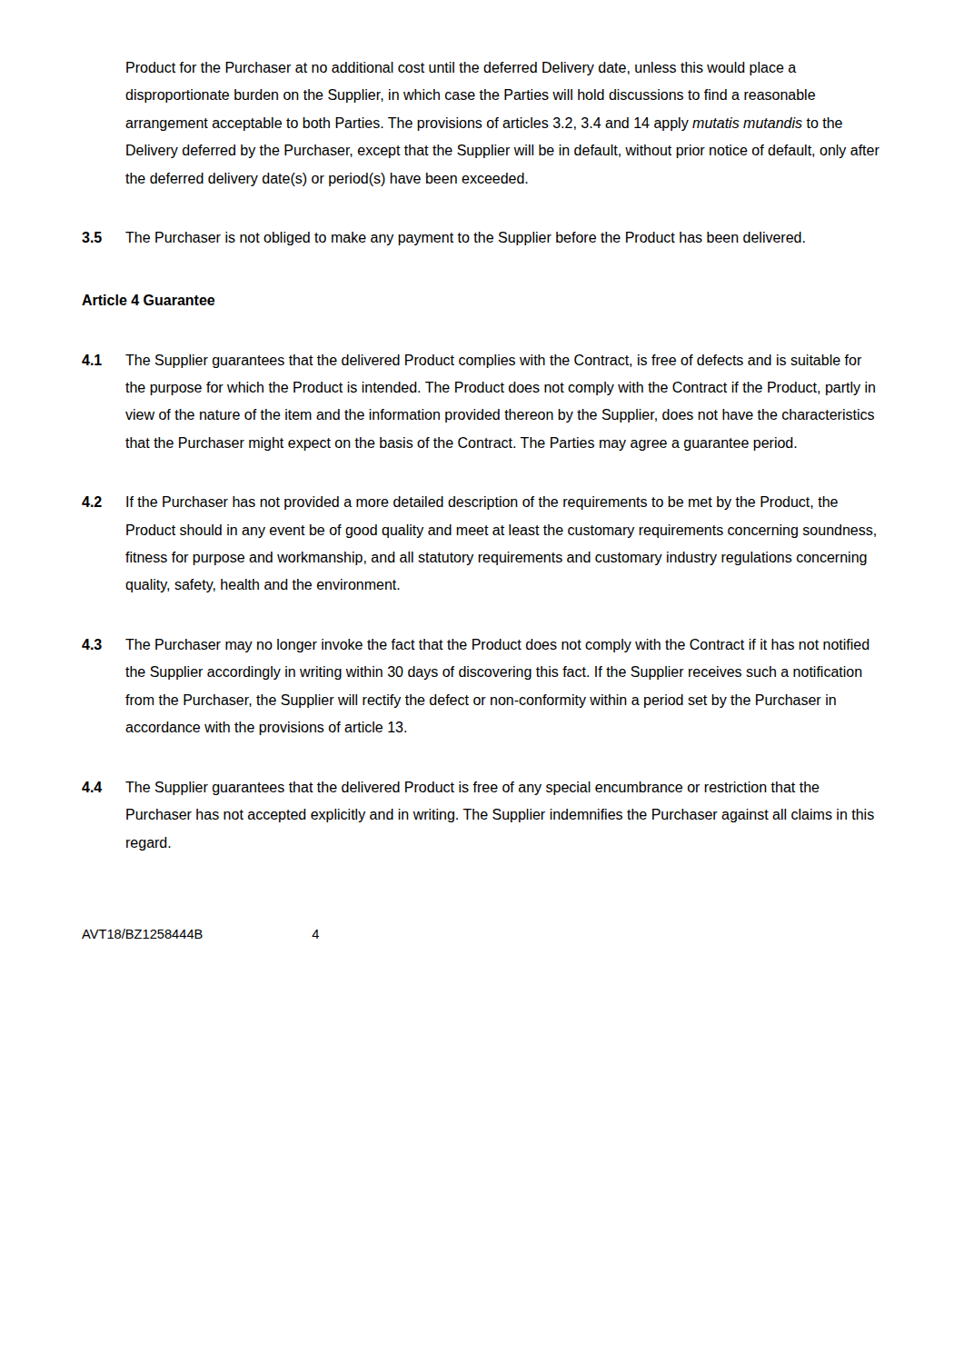Product for the Purchaser at no additional cost until the deferred Delivery date, unless this would place a disproportionate burden on the Supplier, in which case the Parties will hold discussions to find a reasonable arrangement acceptable to both Parties. The provisions of articles 3.2, 3.4 and 14 apply mutatis mutandis to the Delivery deferred by the Purchaser, except that the Supplier will be in default, without prior notice of default, only after the deferred delivery date(s) or period(s) have been exceeded.
3.5
The Purchaser is not obliged to make any payment to the Supplier before the Product has been delivered.
Article 4 Guarantee
4.1
The Supplier guarantees that the delivered Product complies with the Contract, is free of defects and is suitable for the purpose for which the Product is intended. The Product does not comply with the Contract if the Product, partly in view of the nature of the item and the information provided thereon by the Supplier, does not have the characteristics that the Purchaser might expect on the basis of the Contract. The Parties may agree a guarantee period.
4.2
If the Purchaser has not provided a more detailed description of the requirements to be met by the Product, the Product should in any event be of good quality and meet at least the customary requirements concerning soundness, fitness for purpose and workmanship, and all statutory requirements and customary industry regulations concerning quality, safety, health and the environment.
4.3
The Purchaser may no longer invoke the fact that the Product does not comply with the Contract if it has not notified the Supplier accordingly in writing within 30 days of discovering this fact. If the Supplier receives such a notification from the Purchaser, the Supplier will rectify the defect or non-conformity within a period set by the Purchaser in accordance with the provisions of article 13.
4.4
The Supplier guarantees that the delivered Product is free of any special encumbrance or restriction that the Purchaser has not accepted explicitly and in writing. The Supplier indemnifies the Purchaser against all claims in this regard.
AVT18/BZ1258444B 4